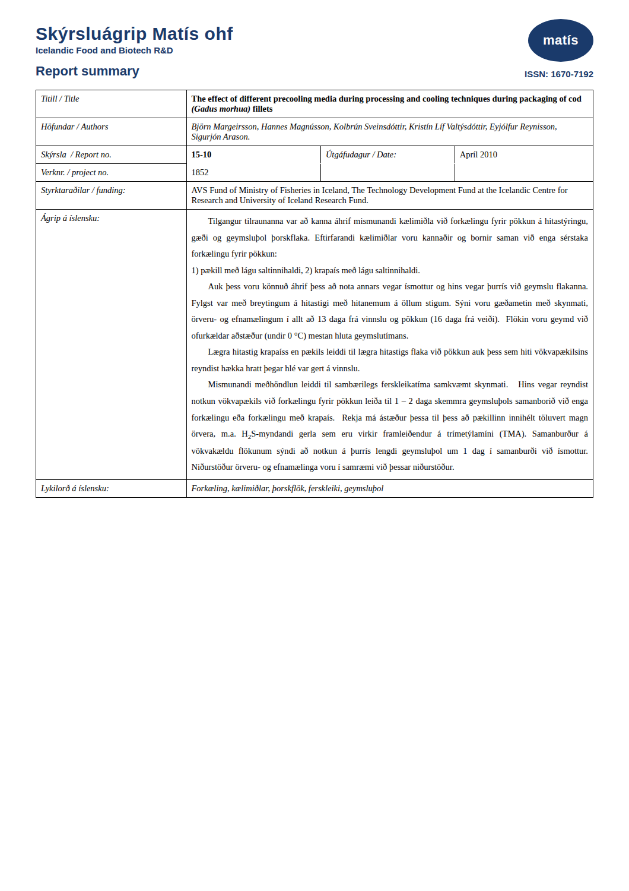Skýrsluágrip Matís ohf
Icelandic Food and Biotech R&D
Report summary ISSN: 1670-7192
matís
| Titill / Title | The effect of different precooling media during processing and cooling techniques during packaging of cod (Gadus morhua) fillets |
| Höfundar / Authors | Björn Margeirsson, Hannes Magnússon, Kolbrún Sveinsdóttir, Kristín Líf Valtýsdóttir, Eyjólfur Reynisson, Sigurjón Arason. |
| Skýrsla / Report no. | / 15-10 / Útgáfudagur / Date: / Apríl 2010 / |
| Verknr. / project no. | / 1852 / / / |
| Styrktaraðilar / funding: | AVS Fund of Ministry of Fisheries in Iceland, The Technology Development Fund at the Icelandic Centre for Research and University of Iceland Research Fund. |
| Ágrip á íslensku: | Tilgangur tilraunanna var að kanna áhrif mismunandi kælimiðla við forkælingu fyrir pökkun á hitastýringu, gæði og geymsluþol þorskflaka. Eftirfarandi kælimiðlar voru kannaðir og bornir saman við enga sérstaka forkælingu fyrir pökkun: 1) pækill með lágu saltinnihaldi, 2) krapaís með lágu saltinnihaldi. Auk þess voru könnuð áhrif þess að nota annars vegar ísmottur og hins vegar þurrís við geymslu flakanna. Fylgst var með breytingum á hitastigi með hitanemum á öllum stigum. Sýni voru gæðametin með skynmati, örveru- og efnamælingum í allt að 13 daga frá vinnslu og pökkun (16 daga frá veiði). Flökin voru geymd við ofurkældar aðstæður (undir 0 °C) mestan hluta geymslutímans. Lægra hitastig krapaíss en pækils leiddi til lægra hitastigs flaka við pökkun auk þess sem hiti vökvapækilsins reyndist hækka hratt þegar hlé var gert á vinnslu. Mismunandi meðhöndlun leiddi til sambærilegs ferskleikatíma samkvæmt skynmati. Hins vegar reyndist notkun vökvapækils við forkælingu fyrir pökkun leiða til 1 – 2 daga skemmra geymsluþols samanborið við enga forkælingu eða forkælingu með krapaís. Rekja má ástæður þessa til þess að pækillinn innihélt töluvert magn örvera, m.a. H 2 S-myndandi gerla sem eru virkir framleiðendur á trímetýlamíni (TMA). Samanburður á vökvakældu flökunum sýndi að notkun á þurrís lengdi geymsluþol um 1 dag í samanburði við ísmottur. Niðurstöður örveru- og efnamælinga voru í samræmi við þessar niðurstöður. |
| Lykilorð á íslensku: | Forkæling, kælimiðlar, þorskflök, ferskleiki, geymsluþol |